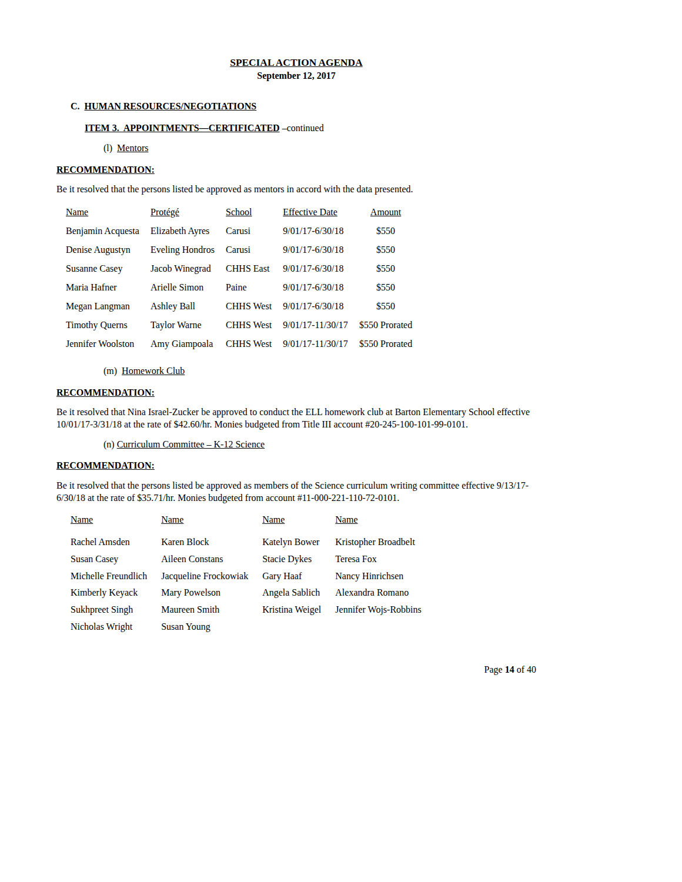SPECIAL ACTION AGENDA
September 12, 2017
C. HUMAN RESOURCES/NEGOTIATIONS
ITEM 3. APPOINTMENTS—CERTIFICATED –continued
(l) Mentors
RECOMMENDATION:
Be it resolved that the persons listed be approved as mentors in accord with the data presented.
| Name | Protégé | School | Effective Date | Amount |
| --- | --- | --- | --- | --- |
| Benjamin Acquesta | Elizabeth Ayres | Carusi | 9/01/17-6/30/18 | $550 |
| Denise Augustyn | Eveling Hondros | Carusi | 9/01/17-6/30/18 | $550 |
| Susanne Casey | Jacob Winegrad | CHHS East | 9/01/17-6/30/18 | $550 |
| Maria Hafner | Arielle Simon | Paine | 9/01/17-6/30/18 | $550 |
| Megan Langman | Ashley Ball | CHHS West | 9/01/17-6/30/18 | $550 |
| Timothy Querns | Taylor Warne | CHHS West | 9/01/17-11/30/17 | $550 Prorated |
| Jennifer Woolston | Amy Giampoala | CHHS West | 9/01/17-11/30/17 | $550 Prorated |
(m) Homework Club
RECOMMENDATION:
Be it resolved that Nina Israel-Zucker be approved to conduct the ELL homework club at Barton Elementary School effective 10/01/17-3/31/18 at the rate of $42.60/hr. Monies budgeted from Title III account #20-245-100-101-99-0101.
(n) Curriculum Committee – K-12 Science
RECOMMENDATION:
Be it resolved that the persons listed be approved as members of the Science curriculum writing committee effective 9/13/17-6/30/18 at the rate of $35.71/hr. Monies budgeted from account #11-000-221-110-72-0101.
| Name | Name | Name | Name |
| --- | --- | --- | --- |
| Rachel Amsden | Karen Block | Katelyn Bower | Kristopher Broadbelt |
| Susan Casey | Aileen Constans | Stacie Dykes | Teresa Fox |
| Michelle Freundlich | Jacqueline Frockowiak | Gary Haaf | Nancy Hinrichsen |
| Kimberly Keyack | Mary Powelson | Angela Sablich | Alexandra Romano |
| Sukhpreet Singh | Maureen Smith | Kristina Weigel | Jennifer Wojs-Robbins |
| Nicholas Wright | Susan Young | | |
Page 14 of 40